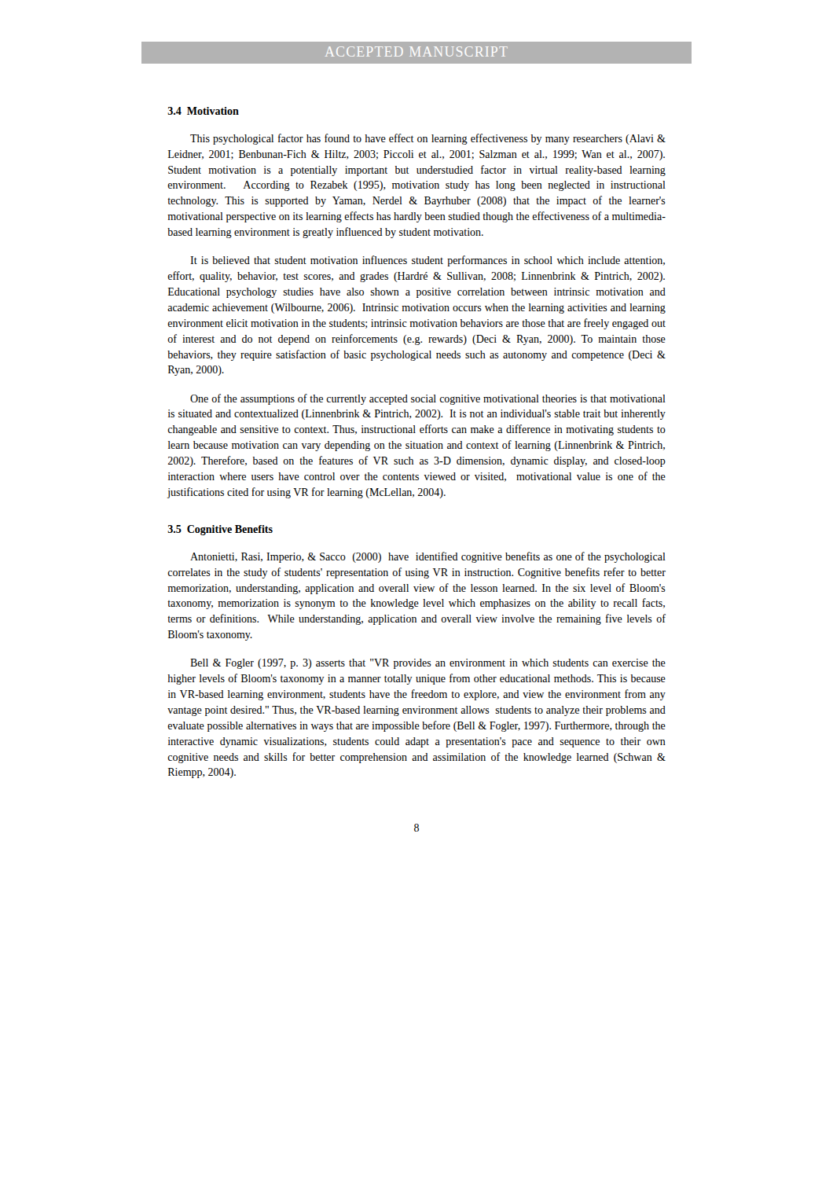ACCEPTED MANUSCRIPT
3.4 Motivation
This psychological factor has found to have effect on learning effectiveness by many researchers (Alavi & Leidner, 2001; Benbunan-Fich & Hiltz, 2003; Piccoli et al., 2001; Salzman et al., 1999; Wan et al., 2007). Student motivation is a potentially important but understudied factor in virtual reality-based learning environment. According to Rezabek (1995), motivation study has long been neglected in instructional technology. This is supported by Yaman, Nerdel & Bayrhuber (2008) that the impact of the learner's motivational perspective on its learning effects has hardly been studied though the effectiveness of a multimedia-based learning environment is greatly influenced by student motivation.
It is believed that student motivation influences student performances in school which include attention, effort, quality, behavior, test scores, and grades (Hardré & Sullivan, 2008; Linnenbrink & Pintrich, 2002). Educational psychology studies have also shown a positive correlation between intrinsic motivation and academic achievement (Wilbourne, 2006). Intrinsic motivation occurs when the learning activities and learning environment elicit motivation in the students; intrinsic motivation behaviors are those that are freely engaged out of interest and do not depend on reinforcements (e.g. rewards) (Deci & Ryan, 2000). To maintain those behaviors, they require satisfaction of basic psychological needs such as autonomy and competence (Deci & Ryan, 2000).
One of the assumptions of the currently accepted social cognitive motivational theories is that motivational is situated and contextualized (Linnenbrink & Pintrich, 2002). It is not an individual's stable trait but inherently changeable and sensitive to context. Thus, instructional efforts can make a difference in motivating students to learn because motivation can vary depending on the situation and context of learning (Linnenbrink & Pintrich, 2002). Therefore, based on the features of VR such as 3-D dimension, dynamic display, and closed-loop interaction where users have control over the contents viewed or visited, motivational value is one of the justifications cited for using VR for learning (McLellan, 2004).
3.5 Cognitive Benefits
Antonietti, Rasi, Imperio, & Sacco (2000) have identified cognitive benefits as one of the psychological correlates in the study of students' representation of using VR in instruction. Cognitive benefits refer to better memorization, understanding, application and overall view of the lesson learned. In the six level of Bloom's taxonomy, memorization is synonym to the knowledge level which emphasizes on the ability to recall facts, terms or definitions. While understanding, application and overall view involve the remaining five levels of Bloom's taxonomy.
Bell & Fogler (1997, p. 3) asserts that "VR provides an environment in which students can exercise the higher levels of Bloom's taxonomy in a manner totally unique from other educational methods. This is because in VR-based learning environment, students have the freedom to explore, and view the environment from any vantage point desired." Thus, the VR-based learning environment allows students to analyze their problems and evaluate possible alternatives in ways that are impossible before (Bell & Fogler, 1997). Furthermore, through the interactive dynamic visualizations, students could adapt a presentation's pace and sequence to their own cognitive needs and skills for better comprehension and assimilation of the knowledge learned (Schwan & Riempp, 2004).
8